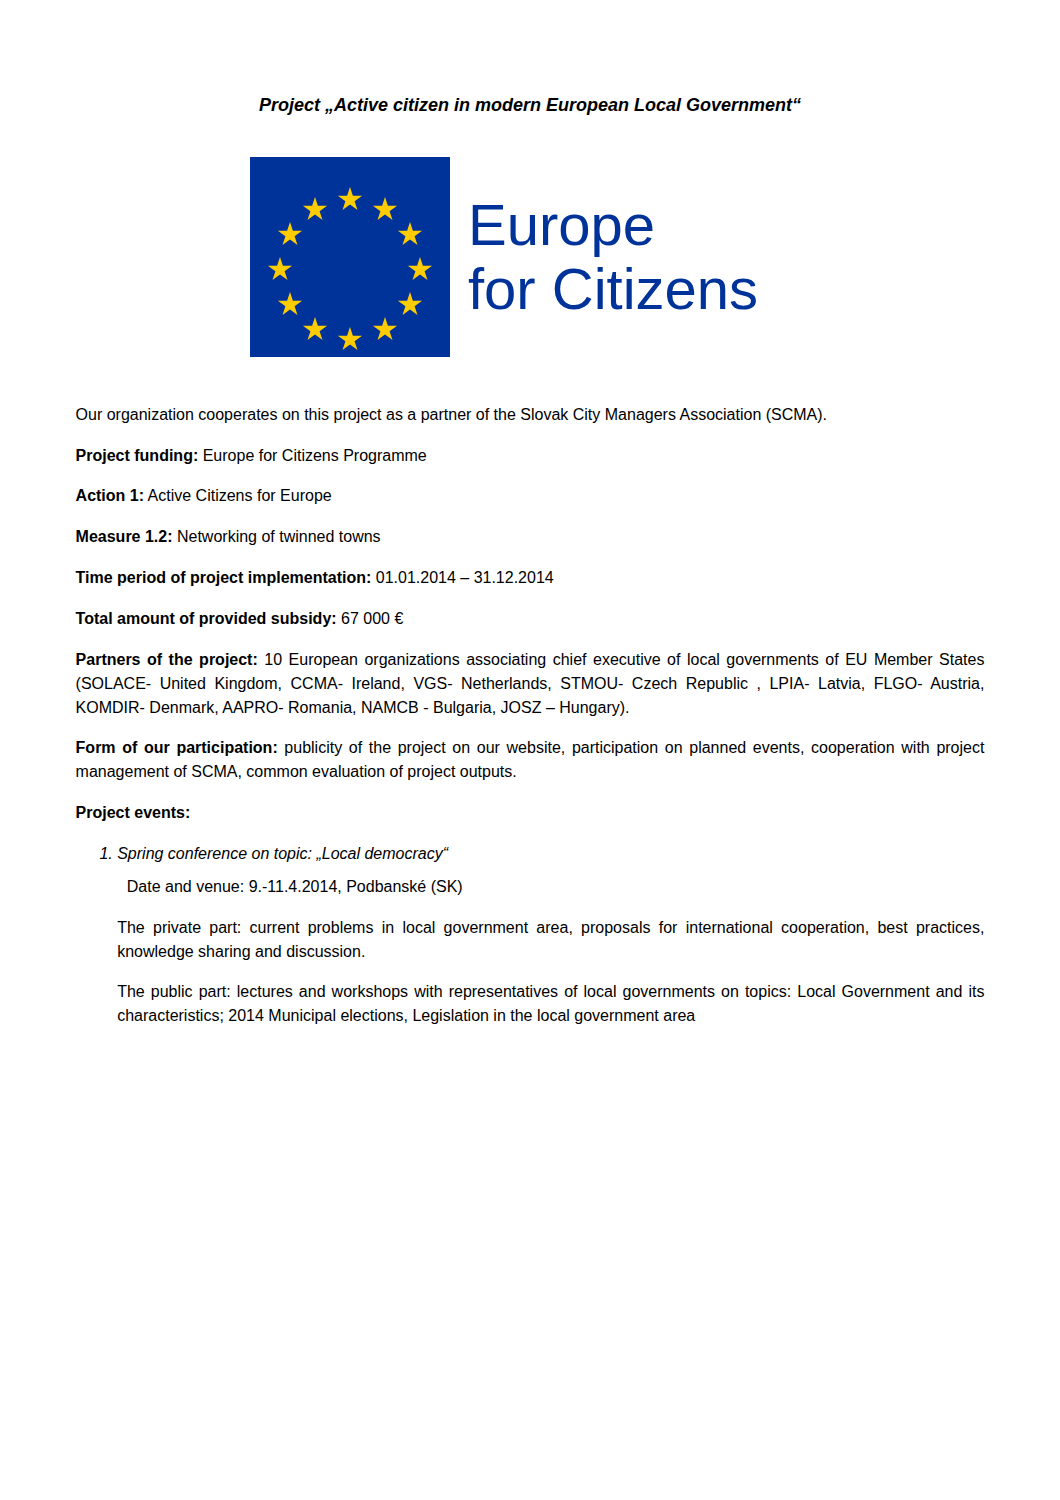Project „Active citizen in modern European Local Government“
Europe for Citizens
Our organization cooperates on this project as a partner of the Slovak City Managers Association (SCMA).
Project funding: Europe for Citizens Programme
Action 1: Active Citizens for Europe
Measure 1.2: Networking of twinned towns
Time period of project implementation: 01.01.2014 – 31.12.2014
Total amount of provided subsidy: 67 000 €
Partners of the project: 10 European organizations associating chief executive of local governments of EU Member States (SOLACE- United Kingdom, CCMA- Ireland, VGS- Netherlands, STMOU- Czech Republic , LPIA- Latvia, FLGO- Austria, KOMDIR- Denmark, AAPRO- Romania, NAMCB - Bulgaria, JOSZ – Hungary).
Form of our participation: publicity of the project on our website, participation on planned events, cooperation with project management of SCMA, common evaluation of project outputs.
Project events:
Spring conference on topic: „Local democracy“
Date and venue: 9.-11.4.2014, Podbanské (SK)
The private part: current problems in local government area, proposals for international cooperation, best practices, knowledge sharing and discussion.
The public part: lectures and workshops with representatives of local governments on topics: Local Government and its characteristics; 2014 Municipal elections, Legislation in the local government area